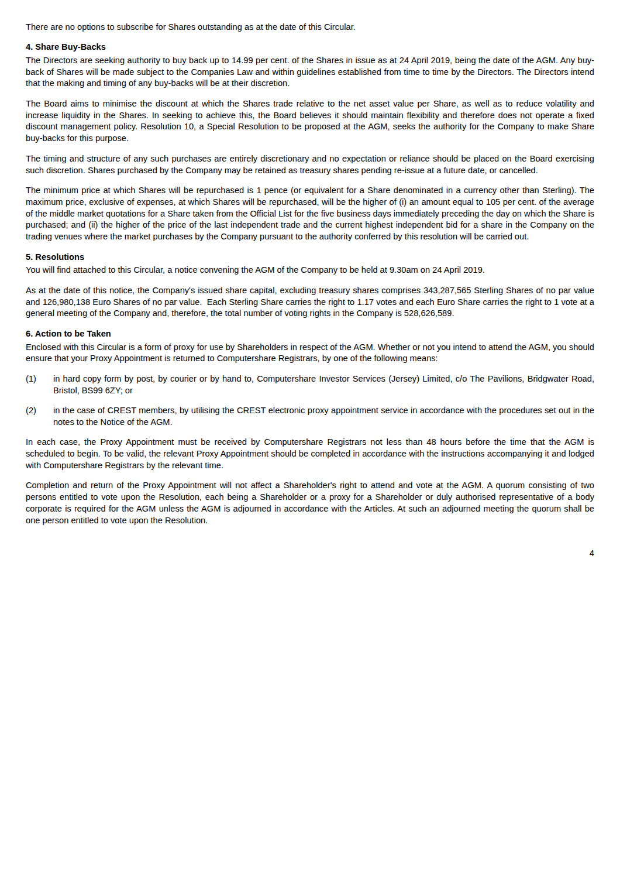There are no options to subscribe for Shares outstanding as at the date of this Circular.
4. Share Buy-Backs
The Directors are seeking authority to buy back up to 14.99 per cent. of the Shares in issue as at 24 April 2019, being the date of the AGM. Any buy-back of Shares will be made subject to the Companies Law and within guidelines established from time to time by the Directors. The Directors intend that the making and timing of any buy-backs will be at their discretion.
The Board aims to minimise the discount at which the Shares trade relative to the net asset value per Share, as well as to reduce volatility and increase liquidity in the Shares. In seeking to achieve this, the Board believes it should maintain flexibility and therefore does not operate a fixed discount management policy. Resolution 10, a Special Resolution to be proposed at the AGM, seeks the authority for the Company to make Share buy-backs for this purpose.
The timing and structure of any such purchases are entirely discretionary and no expectation or reliance should be placed on the Board exercising such discretion. Shares purchased by the Company may be retained as treasury shares pending re-issue at a future date, or cancelled.
The minimum price at which Shares will be repurchased is 1 pence (or equivalent for a Share denominated in a currency other than Sterling). The maximum price, exclusive of expenses, at which Shares will be repurchased, will be the higher of (i) an amount equal to 105 per cent. of the average of the middle market quotations for a Share taken from the Official List for the five business days immediately preceding the day on which the Share is purchased; and (ii) the higher of the price of the last independent trade and the current highest independent bid for a share in the Company on the trading venues where the market purchases by the Company pursuant to the authority conferred by this resolution will be carried out.
5. Resolutions
You will find attached to this Circular, a notice convening the AGM of the Company to be held at 9.30am on 24 April 2019.
As at the date of this notice, the Company's issued share capital, excluding treasury shares comprises 343,287,565 Sterling Shares of no par value and 126,980,138 Euro Shares of no par value. Each Sterling Share carries the right to 1.17 votes and each Euro Share carries the right to 1 vote at a general meeting of the Company and, therefore, the total number of voting rights in the Company is 528,626,589.
6. Action to be Taken
Enclosed with this Circular is a form of proxy for use by Shareholders in respect of the AGM. Whether or not you intend to attend the AGM, you should ensure that your Proxy Appointment is returned to Computershare Registrars, by one of the following means:
(1) in hard copy form by post, by courier or by hand to, Computershare Investor Services (Jersey) Limited, c/o The Pavilions, Bridgwater Road, Bristol, BS99 6ZY; or
(2) in the case of CREST members, by utilising the CREST electronic proxy appointment service in accordance with the procedures set out in the notes to the Notice of the AGM.
In each case, the Proxy Appointment must be received by Computershare Registrars not less than 48 hours before the time that the AGM is scheduled to begin. To be valid, the relevant Proxy Appointment should be completed in accordance with the instructions accompanying it and lodged with Computershare Registrars by the relevant time.
Completion and return of the Proxy Appointment will not affect a Shareholder's right to attend and vote at the AGM. A quorum consisting of two persons entitled to vote upon the Resolution, each being a Shareholder or a proxy for a Shareholder or duly authorised representative of a body corporate is required for the AGM unless the AGM is adjourned in accordance with the Articles. At such an adjourned meeting the quorum shall be one person entitled to vote upon the Resolution.
4